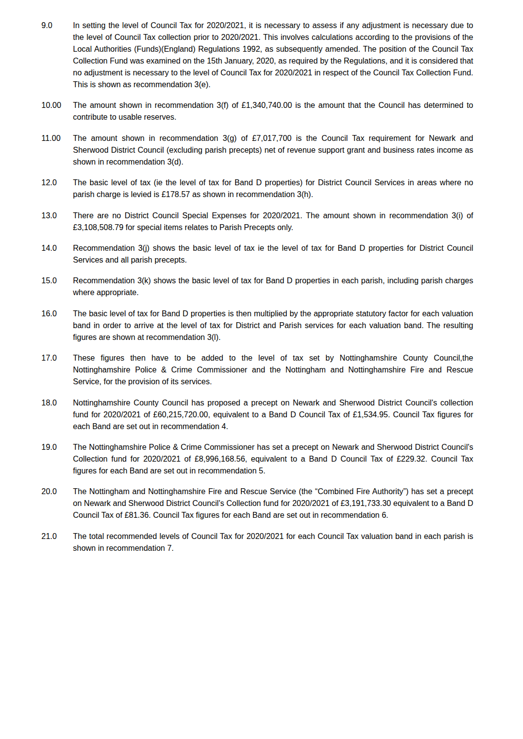9.0 In setting the level of Council Tax for 2020/2021, it is necessary to assess if any adjustment is necessary due to the level of Council Tax collection prior to 2020/2021. This involves calculations according to the provisions of the Local Authorities (Funds)(England) Regulations 1992, as subsequently amended. The position of the Council Tax Collection Fund was examined on the 15th January, 2020, as required by the Regulations, and it is considered that no adjustment is necessary to the level of Council Tax for 2020/2021 in respect of the Council Tax Collection Fund. This is shown as recommendation 3(e).
10.00 The amount shown in recommendation 3(f) of £1,340,740.00 is the amount that the Council has determined to contribute to usable reserves.
11.00 The amount shown in recommendation 3(g) of £7,017,700 is the Council Tax requirement for Newark and Sherwood District Council (excluding parish precepts) net of revenue support grant and business rates income as shown in recommendation 3(d).
12.0 The basic level of tax (ie the level of tax for Band D properties) for District Council Services in areas where no parish charge is levied is £178.57 as shown in recommendation 3(h).
13.0 There are no District Council Special Expenses for 2020/2021. The amount shown in recommendation 3(i) of £3,108,508.79 for special items relates to Parish Precepts only.
14.0 Recommendation 3(j) shows the basic level of tax ie the level of tax for Band D properties for District Council Services and all parish precepts.
15.0 Recommendation 3(k) shows the basic level of tax for Band D properties in each parish, including parish charges where appropriate.
16.0 The basic level of tax for Band D properties is then multiplied by the appropriate statutory factor for each valuation band in order to arrive at the level of tax for District and Parish services for each valuation band. The resulting figures are shown at recommendation 3(l).
17.0 These figures then have to be added to the level of tax set by Nottinghamshire County Council,the Nottinghamshire Police & Crime Commissioner and the Nottingham and Nottinghamshire Fire and Rescue Service, for the provision of its services.
18.0 Nottinghamshire County Council has proposed a precept on Newark and Sherwood District Council's collection fund for 2020/2021 of £60,215,720.00, equivalent to a Band D Council Tax of £1,534.95. Council Tax figures for each Band are set out in recommendation 4.
19.0 The Nottinghamshire Police & Crime Commissioner has set a precept on Newark and Sherwood District Council's Collection fund for 2020/2021 of £8,996,168.56, equivalent to a Band D Council Tax of £229.32. Council Tax figures for each Band are set out in recommendation 5.
20.0 The Nottingham and Nottinghamshire Fire and Rescue Service (the “Combined Fire Authority”) has set a precept on Newark and Sherwood District Council's Collection fund for 2020/2021 of £3,191,733.30 equivalent to a Band D Council Tax of £81.36. Council Tax figures for each Band are set out in recommendation 6.
21.0 The total recommended levels of Council Tax for 2020/2021 for each Council Tax valuation band in each parish is shown in recommendation 7.